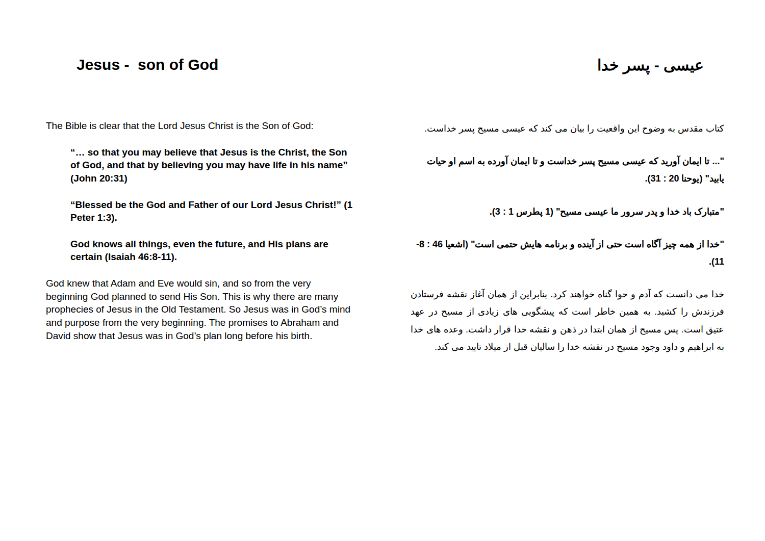Jesus - son of God
The Bible is clear that the Lord Jesus Christ is the Son of God:
“… so that you may believe that Jesus is the Christ, the Son of God, and that by believing you may have life in his name” (John 20:31)
“Blessed be the God and Father of our Lord Jesus Christ!” (1 Peter 1:3).
God knows all things, even the future, and His plans are certain (Isaiah 46:8-11).
God knew that Adam and Eve would sin, and so from the very beginning God planned to send His Son. This is why there are many prophecies of Jesus in the Old Testament. So Jesus was in God’s mind and purpose from the very beginning. The promises to Abraham and David show that Jesus was in God’s plan long before his birth.
عیسی - پسر خدا
کتاب مقدس به وضوح این واقعیت را بیان می کند که عیسی مسیح پسر خداست.
"... تا ایمان آورید که عیسی مسیح پسر خداست و تا ایمان آورده به اسم او حیات یابید" (یوحنا 20 : 31).
"متبارک باد خدا و پدر سرور ما عیسی مسیح" (1 پطرس 1 : 3).
"خدا از همه چیز آگاه است حتی از آینده و برنامه هایش حتمی است" (اشعیا 46 : 8-11).
خدا می دانست که آدم و حوا گناه خواهند کرد. بنابراین از همان آغاز نقشه فرستادن فرزندش را کشید. به همین خاطر است که پیشگویی های زیادی از مسیح در عهد عتیق است. پس مسیح از همان ابتدا در ذهن و نقشه خدا قرار داشت. وعده های خدا به ابراهیم و داود وجود مسیح در نقشه خدا را سالیان قبل از میلاد تایید می کند.